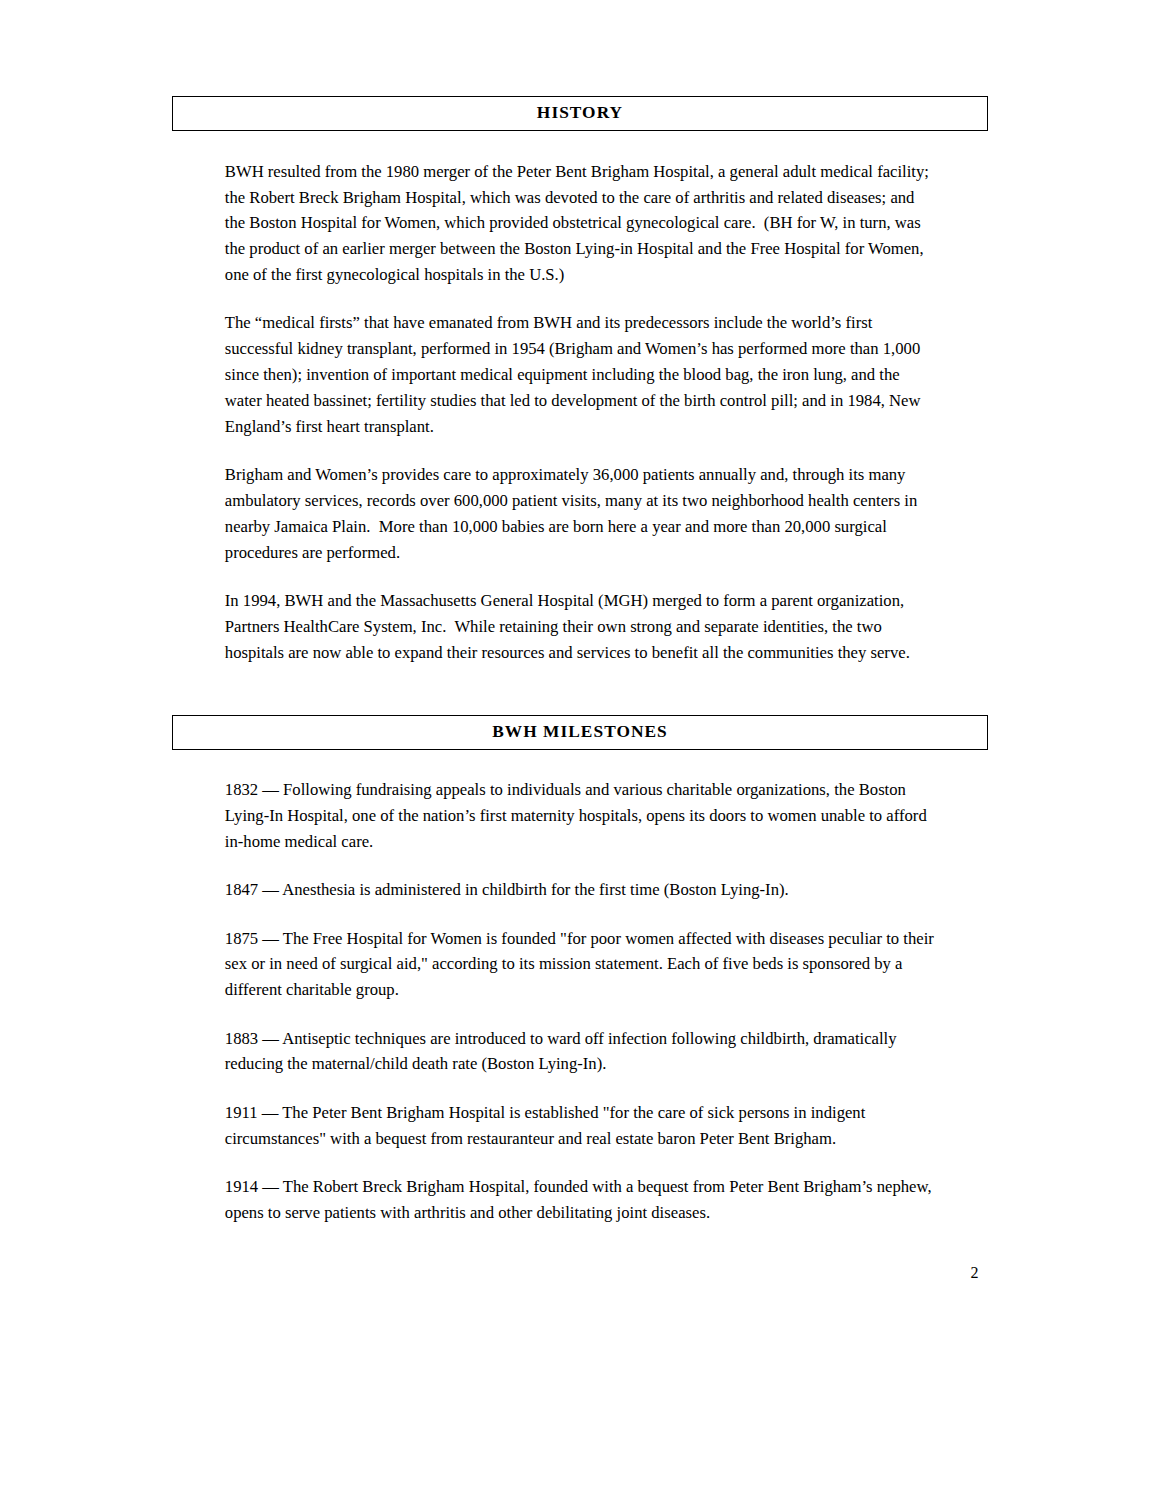History
BWH resulted from the 1980 merger of the Peter Bent Brigham Hospital, a general adult medical facility; the Robert Breck Brigham Hospital, which was devoted to the care of arthritis and related diseases; and the Boston Hospital for Women, which provided obstetrical gynecological care. (BH for W, in turn, was the product of an earlier merger between the Boston Lying-in Hospital and the Free Hospital for Women, one of the first gynecological hospitals in the U.S.)
The “medical firsts” that have emanated from BWH and its predecessors include the world’s first successful kidney transplant, performed in 1954 (Brigham and Women’s has performed more than 1,000 since then); invention of important medical equipment including the blood bag, the iron lung, and the water heated bassinet; fertility studies that led to development of the birth control pill; and in 1984, New England’s first heart transplant.
Brigham and Women’s provides care to approximately 36,000 patients annually and, through its many ambulatory services, records over 600,000 patient visits, many at its two neighborhood health centers in nearby Jamaica Plain. More than 10,000 babies are born here a year and more than 20,000 surgical procedures are performed.
In 1994, BWH and the Massachusetts General Hospital (MGH) merged to form a parent organization, Partners HealthCare System, Inc. While retaining their own strong and separate identities, the two hospitals are now able to expand their resources and services to benefit all the communities they serve.
BWH Milestones
1832 — Following fundraising appeals to individuals and various charitable organizations, the Boston Lying-In Hospital, one of the nation’s first maternity hospitals, opens its doors to women unable to afford in-home medical care.
1847 — Anesthesia is administered in childbirth for the first time (Boston Lying-In).
1875 — The Free Hospital for Women is founded "for poor women affected with diseases peculiar to their sex or in need of surgical aid," according to its mission statement. Each of five beds is sponsored by a different charitable group.
1883 — Antiseptic techniques are introduced to ward off infection following childbirth, dramatically reducing the maternal/child death rate (Boston Lying-In).
1911 — The Peter Bent Brigham Hospital is established "for the care of sick persons in indigent circumstances" with a bequest from restauranteur and real estate baron Peter Bent Brigham.
1914 — The Robert Breck Brigham Hospital, founded with a bequest from Peter Bent Brigham’s nephew, opens to serve patients with arthritis and other debilitating joint diseases.
2